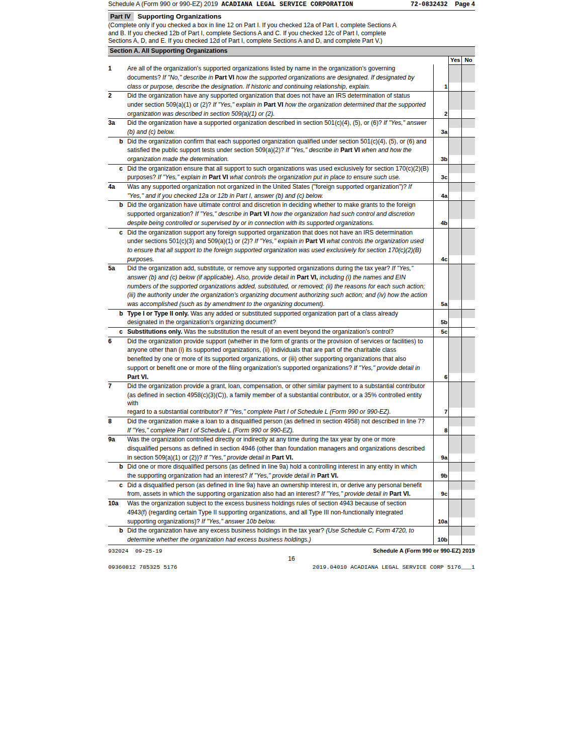Schedule A (Form 990 or 990-EZ) 2019 ACADIANA LEGAL SERVICE CORPORATION
72-0832432 Page 4
Part IV
Supporting Organizations
(Complete only if you checked a box in line 12 on Part I. If you checked 12a of Part I, complete Sections A
and B. If you checked 12b of Part I, complete Sections A and C. If you checked 12c of Part I, complete
Sections A, D, and E. If you checked 12d of Part I, complete Sections A and D, and complete Part V.)
Section A. All Supporting Organizations
| | | | | Yes | No |
| --- | --- | --- | --- | --- | --- |
| 1 | | Are all of the organization's supported organizations listed by name in the organization's governing | | | |
| | | documents? If "No," describe in Part VI how the supported organizations are designated. If designated by | | | |
| | | class or purpose, describe the designation. If historic and continuing relationship, explain. | 1 | | |
| 2 | | Did the organization have any supported organization that does not have an IRS determination of status | | | |
| | | under section 509(a)(1) or (2)? If "Yes," explain in Part VI how the organization determined that the supported | | | |
| | | organization was described in section 509(a)(1) or (2). | 2 | | |
| 3a | | Did the organization have a supported organization described in section 501(c)(4), (5), or (6)? If "Yes," answer | | | |
| | | (b) and (c) below. | 3a | | |
| | b | Did the organization confirm that each supported organization qualified under section 501(c)(4), (5), or (6) and | | | |
| | | satisfied the public support tests under section 509(a)(2)? If "Yes," describe in Part VI when and how the | | | |
| | | organization made the determination. | 3b | | |
| | c | Did the organization ensure that all support to such organizations was used exclusively for section 170(c)(2)(B) | | | |
| | | purposes? If "Yes," explain in Part VI what controls the organization put in place to ensure such use. | 3c | | |
| 4a | | Was any supported organization not organized in the United States ("foreign supported organization")? If | | | |
| | | "Yes," and if you checked 12a or 12b in Part I, answer (b) and (c) below. | 4a | | |
| | b | Did the organization have ultimate control and discretion in deciding whether to make grants to the foreign | | | |
| | | supported organization? If "Yes," describe in Part VI how the organization had such control and discretion | | | |
| | | despite being controlled or supervised by or in connection with its supported organizations. | 4b | | |
| | c | Did the organization support any foreign supported organization that does not have an IRS determination | | | |
| | | under sections 501(c)(3) and 509(a)(1) or (2)? If "Yes," explain in Part VI what controls the organization used | | | |
| | | to ensure that all support to the foreign supported organization was used exclusively for section 170(c)(2)(B) | | | |
| | | purposes. | 4c | | |
| 5a | | Did the organization add, substitute, or remove any supported organizations during the tax year? If "Yes," | | | |
| | | answer (b) and (c) below (if applicable). Also, provide detail in Part VI, including (i) the names and EIN | | | |
| | | numbers of the supported organizations added, substituted, or removed; (ii) the reasons for each such action; | | | |
| | | (iii) the authority under the organization's organizing document authorizing such action; and (iv) how the action | | | |
| | | was accomplished (such as by amendment to the organizing document). | 5a | | |
| | b | Type I or Type II only. Was any added or substituted supported organization part of a class already | | | |
| | | designated in the organization's organizing document? | 5b | | |
| | c | Substitutions only. Was the substitution the result of an event beyond the organization's control? | 5c | | |
| 6 | | Did the organization provide support (whether in the form of grants or the provision of services or facilities) to | | | |
| | | anyone other than (i) its supported organizations, (ii) individuals that are part of the charitable class | | | |
| | | benefited by one or more of its supported organizations, or (iii) other supporting organizations that also | | | |
| | | support or benefit one or more of the filing organization's supported organizations? If "Yes," provide detail in | | | |
| | | Part VI. | 6 | | |
| 7 | | Did the organization provide a grant, loan, compensation, or other similar payment to a substantial contributor | | | |
| | | (as defined in section 4958(c)(3)(C)), a family member of a substantial contributor, or a 35% controlled entity with | | | |
| | | regard to a substantial contributor? If "Yes," complete Part I of Schedule L (Form 990 or 990-EZ). | 7 | | |
| 8 | | Did the organization make a loan to a disqualified person (as defined in section 4958) not described in line 7? | | | |
| | | If "Yes," complete Part I of Schedule L (Form 990 or 990-EZ). | 8 | | |
| 9a | | Was the organization controlled directly or indirectly at any time during the tax year by one or more | | | |
| | | disqualified persons as defined in section 4946 (other than foundation managers and organizations described | | | |
| | | in section 509(a)(1) or (2))? If "Yes," provide detail in Part VI. | 9a | | |
| | b | Did one or more disqualified persons (as defined in line 9a) hold a controlling interest in any entity in which | | | |
| | | the supporting organization had an interest? If "Yes," provide detail in Part VI. | 9b | | |
| | c | Did a disqualified person (as defined in line 9a) have an ownership interest in, or derive any personal benefit | | | |
| | | from, assets in which the supporting organization also had an interest? If "Yes," provide detail in Part VI. | 9c | | |
| 10a | | Was the organization subject to the excess business holdings rules of section 4943 because of section | | | |
| | | 4943(f) (regarding certain Type II supporting organizations, and all Type III non-functionally integrated | | | |
| | | supporting organizations)? If "Yes," answer 10b below. | 10a | | |
| | b | Did the organization have any excess business holdings in the tax year? (Use Schedule C, Form 4720, to | | | |
| | | determine whether the organization had excess business holdings.) | 10b | | |
932024 09-25-19
Schedule A (Form 990 or 990-EZ) 2019
16
09360812 785325 5176
2019.04010 ACADIANA LEGAL SERVICE CORP 5176___1